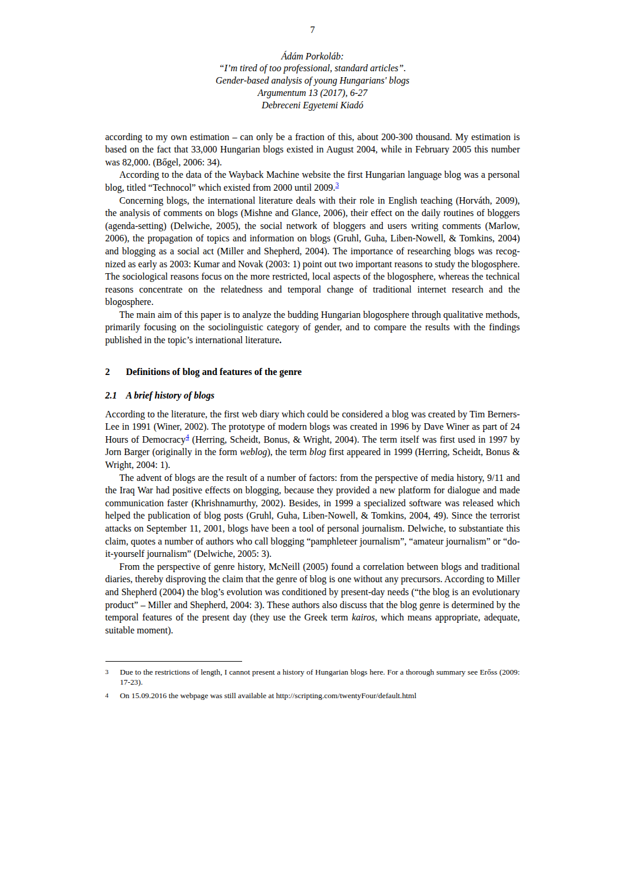7
Ádám Porkoláb:
“I’m tired of too professional, standard articles”.
Gender-based analysis of young Hungarians' blogs
Argumentum 13 (2017), 6-27
Debreceni Egyetemi Kiadó
according to my own estimation – can only be a fraction of this, about 200-300 thousand. My estimation is based on the fact that 33,000 Hungarian blogs existed in August 2004, while in February 2005 this number was 82,000. (Bőgel, 2006: 34).
According to the data of the Wayback Machine website the first Hungarian language blog was a personal blog, titled “Technocol” which existed from 2000 until 2009.3
Concerning blogs, the international literature deals with their role in English teaching (Horváth, 2009), the analysis of comments on blogs (Mishne and Glance, 2006), their effect on the daily routines of bloggers (agenda-setting) (Delwiche, 2005), the social network of bloggers and users writing comments (Marlow, 2006), the propagation of topics and information on blogs (Gruhl, Guha, Liben-Nowell, & Tomkins, 2004) and blogging as a social act (Miller and Shepherd, 2004). The importance of researching blogs was recognized as early as 2003: Kumar and Novak (2003: 1) point out two important reasons to study the blogosphere. The sociological reasons focus on the more restricted, local aspects of the blogosphere, whereas the technical reasons concentrate on the relatedness and temporal change of traditional internet research and the blogosphere.
The main aim of this paper is to analyze the budding Hungarian blogosphere through qualitative methods, primarily focusing on the sociolinguistic category of gender, and to compare the results with the findings published in the topic’s international literature.
2 Definitions of blog and features of the genre
2.1 A brief history of blogs
According to the literature, the first web diary which could be considered a blog was created by Tim Berners-Lee in 1991 (Winer, 2002). The prototype of modern blogs was created in 1996 by Dave Winer as part of 24 Hours of Democracy4 (Herring, Scheidt, Bonus, & Wright, 2004). The term itself was first used in 1997 by Jorn Barger (originally in the form weblog), the term blog first appeared in 1999 (Herring, Scheidt, Bonus & Wright, 2004: 1).
The advent of blogs are the result of a number of factors: from the perspective of media history, 9/11 and the Iraq War had positive effects on blogging, because they provided a new platform for dialogue and made communication faster (Khrishnamurthy, 2002). Besides, in 1999 a specialized software was released which helped the publication of blog posts (Gruhl, Guha, Liben-Nowell, & Tomkins, 2004, 49). Since the terrorist attacks on September 11, 2001, blogs have been a tool of personal journalism. Delwiche, to substantiate this claim, quotes a number of authors who call blogging “pamphleteer journalism”, “amateur journalism” or “do-it-yourself journalism” (Delwiche, 2005: 3).
From the perspective of genre history, McNeill (2005) found a correlation between blogs and traditional diaries, thereby disproving the claim that the genre of blog is one without any precursors. According to Miller and Shepherd (2004) the blog’s evolution was conditioned by present-day needs (“the blog is an evolutionary product” – Miller and Shepherd, 2004: 3). These authors also discuss that the blog genre is determined by the temporal features of the present day (they use the Greek term kairos, which means appropriate, adequate, suitable moment).
3 Due to the restrictions of length, I cannot present a history of Hungarian blogs here. For a thorough summary see Erőss (2009: 17-23).
4 On 15.09.2016 the webpage was still available at http://scripting.com/twentyFour/default.html